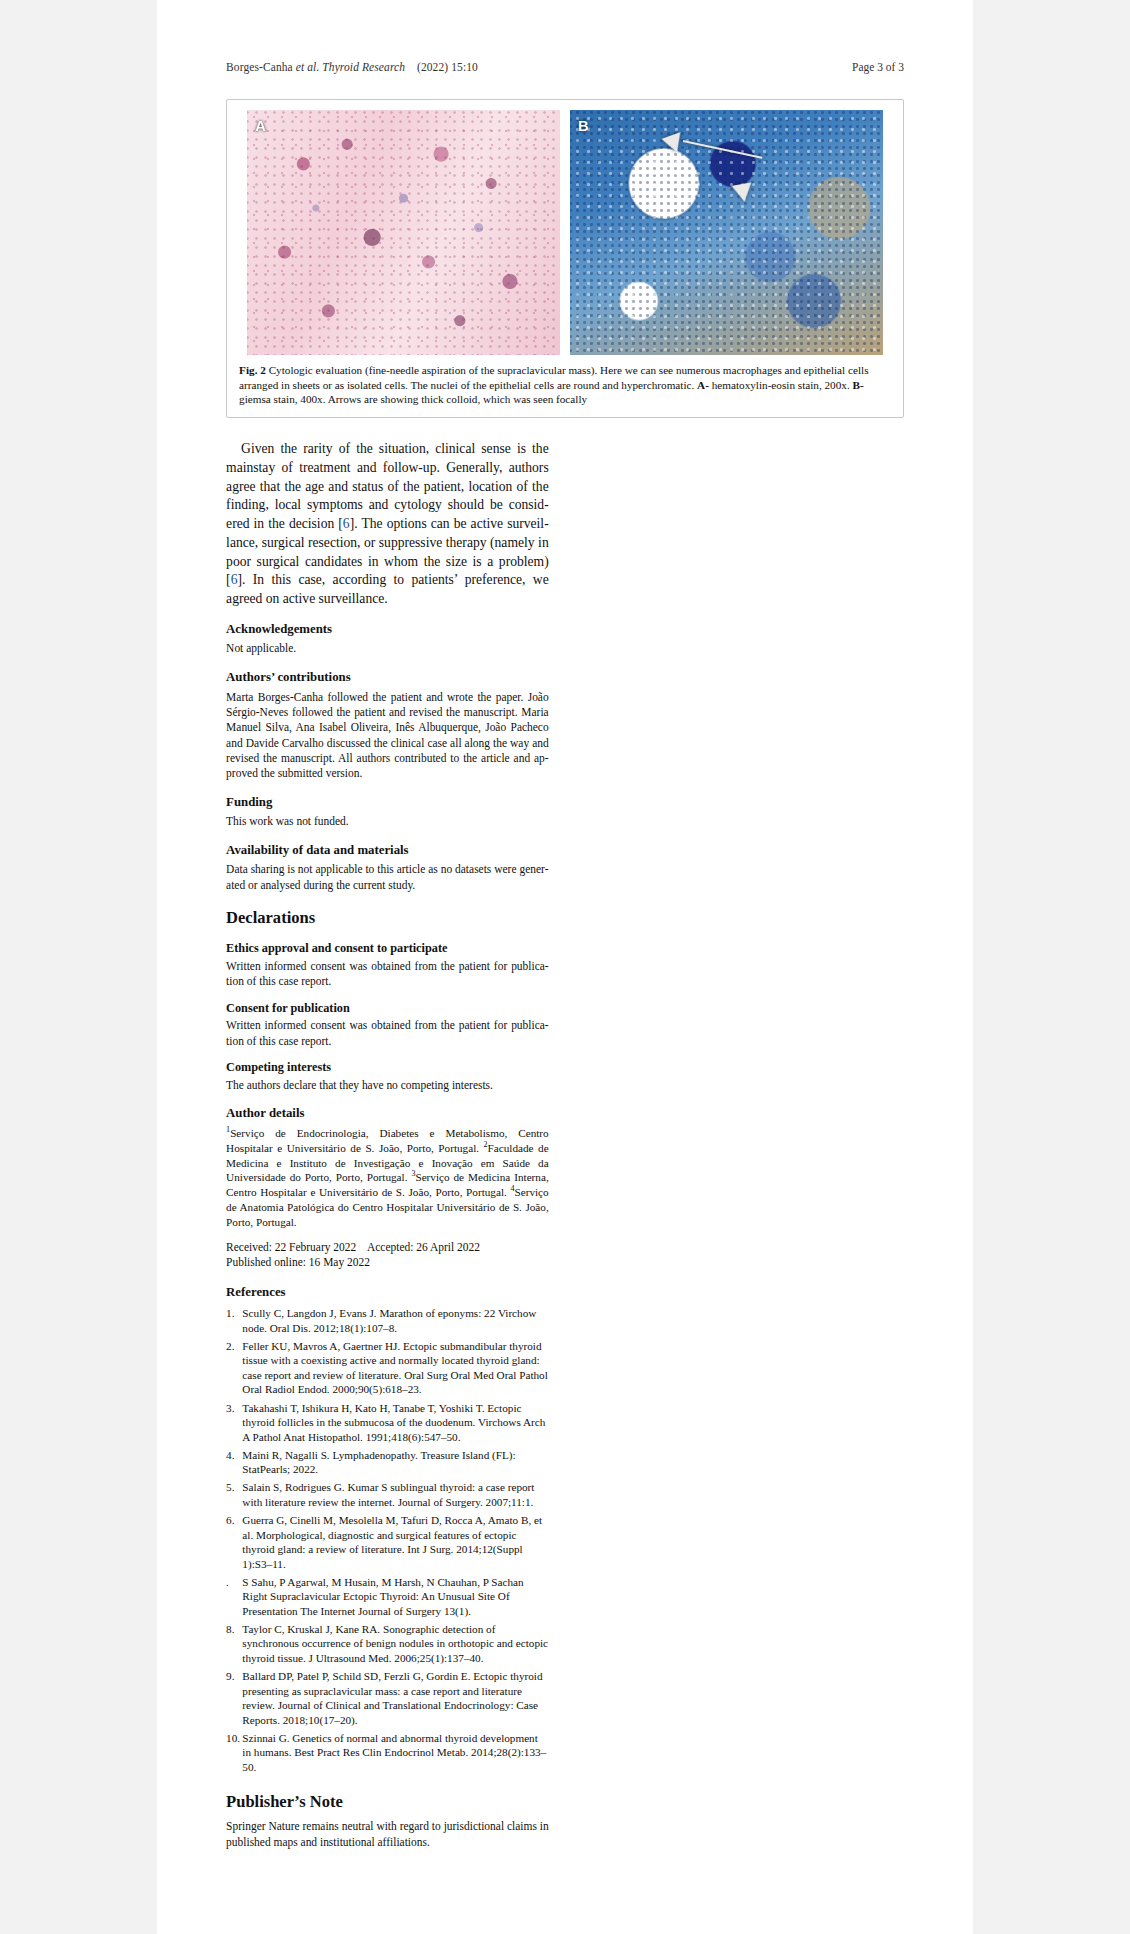Borges-Canha et al. Thyroid Research (2022) 15:10
Page 3 of 3
A
B
Fig. 2 Cytologic evaluation (fine-needle aspiration of the supraclavicular mass). Here we can see numerous macrophages and epithelial cells arranged in sheets or as isolated cells. The nuclei of the epithelial cells are round and hyperchromatic. A- hematoxylin-eosin stain, 200x. B- giemsa stain, 400x. Arrows are showing thick colloid, which was seen focally
Given the rarity of the situation, clinical sense is the mainstay of treatment and follow-up. Generally, authors agree that the age and status of the patient, location of the finding, local symptoms and cytology should be considered in the decision [6]. The options can be active surveillance, surgical resection, or suppressive therapy (namely in poor surgical candidates in whom the size is a problem) [6]. In this case, according to patients’ preference, we agreed on active surveillance.
Acknowledgements
Not applicable.
Authors’ contributions
Marta Borges-Canha followed the patient and wrote the paper. João Sérgio-Neves followed the patient and revised the manuscript. Maria Manuel Silva, Ana Isabel Oliveira, Inês Albuquerque, João Pacheco and Davide Carvalho discussed the clinical case all along the way and revised the manuscript. All authors contributed to the article and approved the submitted version.
Funding
This work was not funded.
Availability of data and materials
Data sharing is not applicable to this article as no datasets were generated or analysed during the current study.
Declarations
Ethics approval and consent to participate
Written informed consent was obtained from the patient for publication of this case report.
Consent for publication
Written informed consent was obtained from the patient for publication of this case report.
Competing interests
The authors declare that they have no competing interests.
Author details
1Serviço de Endocrinologia, Diabetes e Metabolismo, Centro Hospitalar e Universitário de S. João, Porto, Portugal. 2Faculdade de Medicina e Instituto de Investigação e Inovação em Saúde da Universidade do Porto, Porto, Portugal. 3Serviço de Medicina Interna, Centro Hospitalar e Universitário de S. João, Porto, Portugal. 4Serviço de Anatomia Patológica do Centro Hospitalar Universitário de S. João, Porto, Portugal.
Received: 22 February 2022 Accepted: 26 April 2022 Published online: 16 May 2022
References
Scully C, Langdon J, Evans J. Marathon of eponyms: 22 Virchow node. Oral Dis. 2012;18(1):107–8.
Feller KU, Mavros A, Gaertner HJ. Ectopic submandibular thyroid tissue with a coexisting active and normally located thyroid gland: case report and review of literature. Oral Surg Oral Med Oral Pathol Oral Radiol Endod. 2000;90(5):618–23.
Takahashi T, Ishikura H, Kato H, Tanabe T, Yoshiki T. Ectopic thyroid follicles in the submucosa of the duodenum. Virchows Arch A Pathol Anat Histopathol. 1991;418(6):547–50.
Maini R, Nagalli S. Lymphadenopathy. Treasure Island (FL): StatPearls; 2022.
Salain S, Rodrigues G. Kumar S sublingual thyroid: a case report with literature review the internet. Journal of Surgery. 2007;11:1.
Guerra G, Cinelli M, Mesolella M, Tafuri D, Rocca A, Amato B, et al. Morphological, diagnostic and surgical features of ectopic thyroid gland: a review of literature. Int J Surg. 2014;12(Suppl 1):S3–11.
S Sahu, P Agarwal, M Husain, M Harsh, N Chauhan, P Sachan Right Supraclavicular Ectopic Thyroid: An Unusual Site Of Presentation The Internet Journal of Surgery 13(1).
Taylor C, Kruskal J, Kane RA. Sonographic detection of synchronous occurrence of benign nodules in orthotopic and ectopic thyroid tissue. J Ultrasound Med. 2006;25(1):137–40.
Ballard DP, Patel P, Schild SD, Ferzli G, Gordin E. Ectopic thyroid presenting as supraclavicular mass: a case report and literature review. Journal of Clinical and Translational Endocrinology: Case Reports. 2018;10(17–20).
Szinnai G. Genetics of normal and abnormal thyroid development in humans. Best Pract Res Clin Endocrinol Metab. 2014;28(2):133–50.
Publisher’s Note
Springer Nature remains neutral with regard to jurisdictional claims in published maps and institutional affiliations.